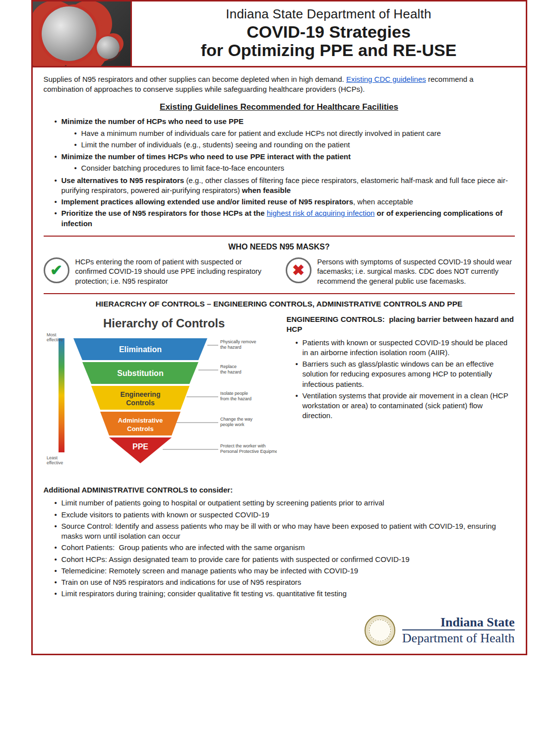Indiana State Department of Health
COVID-19 Strategies
for Optimizing PPE and RE-USE
Supplies of N95 respirators and other supplies can become depleted when in high demand. Existing CDC guidelines recommend a combination of approaches to conserve supplies while safeguarding healthcare providers (HCPs).
Existing Guidelines Recommended for Healthcare Facilities
Minimize the number of HCPs who need to use PPE
Have a minimum number of individuals care for patient and exclude HCPs not directly involved in patient care
Limit the number of individuals (e.g., students) seeing and rounding on the patient
Minimize the number of times HCPs who need to use PPE interact with the patient
Consider batching procedures to limit face-to-face encounters
Use alternatives to N95 respirators (e.g., other classes of filtering face piece respirators, elastomeric half-mask and full face piece air-purifying respirators, powered air-purifying respirators) when feasible
Implement practices allowing extended use and/or limited reuse of N95 respirators, when acceptable
Prioritize the use of N95 respirators for those HCPs at the highest risk of acquiring infection or of experiencing complications of infection
WHO NEEDS N95 MASKS?
✔
HCPs entering the room of patient with suspected or confirmed COVID-19 should use PPE including respiratory protection; i.e. N95 respirator
✖
Persons with symptoms of suspected COVID-19 should wear facemasks; i.e. surgical masks. CDC does NOT currently recommend the general public use facemasks.
HIERACRCHY OF CONTROLS – ENGINEERING CONTROLS, ADMINISTRATIVE CONTROLS AND PPE
Hierarchy of Controls Most effective Least effective Elimination Substitution Engineering Controls Administrative Controls PPE Physically remove the hazard Replace the hazard Isolate people from the hazard Change the way people work Protect the worker with Personal Protective Equipment
ENGINEERING CONTROLS: placing barrier between hazard and HCP
Patients with known or suspected COVID-19 should be placed in an airborne infection isolation room (AIIR).
Barriers such as glass/plastic windows can be an effective solution for reducing exposures among HCP to potentially infectious patients.
Ventilation systems that provide air movement in a clean (HCP workstation or area) to contaminated (sick patient) flow direction.
Additional ADMINISTRATIVE CONTROLS to consider:
Limit number of patients going to hospital or outpatient setting by screening patients prior to arrival
Exclude visitors to patients with known or suspected COVID-19
Source Control: Identify and assess patients who may be ill with or who may have been exposed to patient with COVID-19, ensuring masks worn until isolation can occur
Cohort Patients: Group patients who are infected with the same organism
Cohort HCPs: Assign designated team to provide care for patients with suspected or confirmed COVID-19
Telemedicine: Remotely screen and manage patients who may be infected with COVID-19
Train on use of N95 respirators and indications for use of N95 respirators
Limit respirators during training; consider qualitative fit testing vs. quantitative fit testing
Indiana State
Department of Health